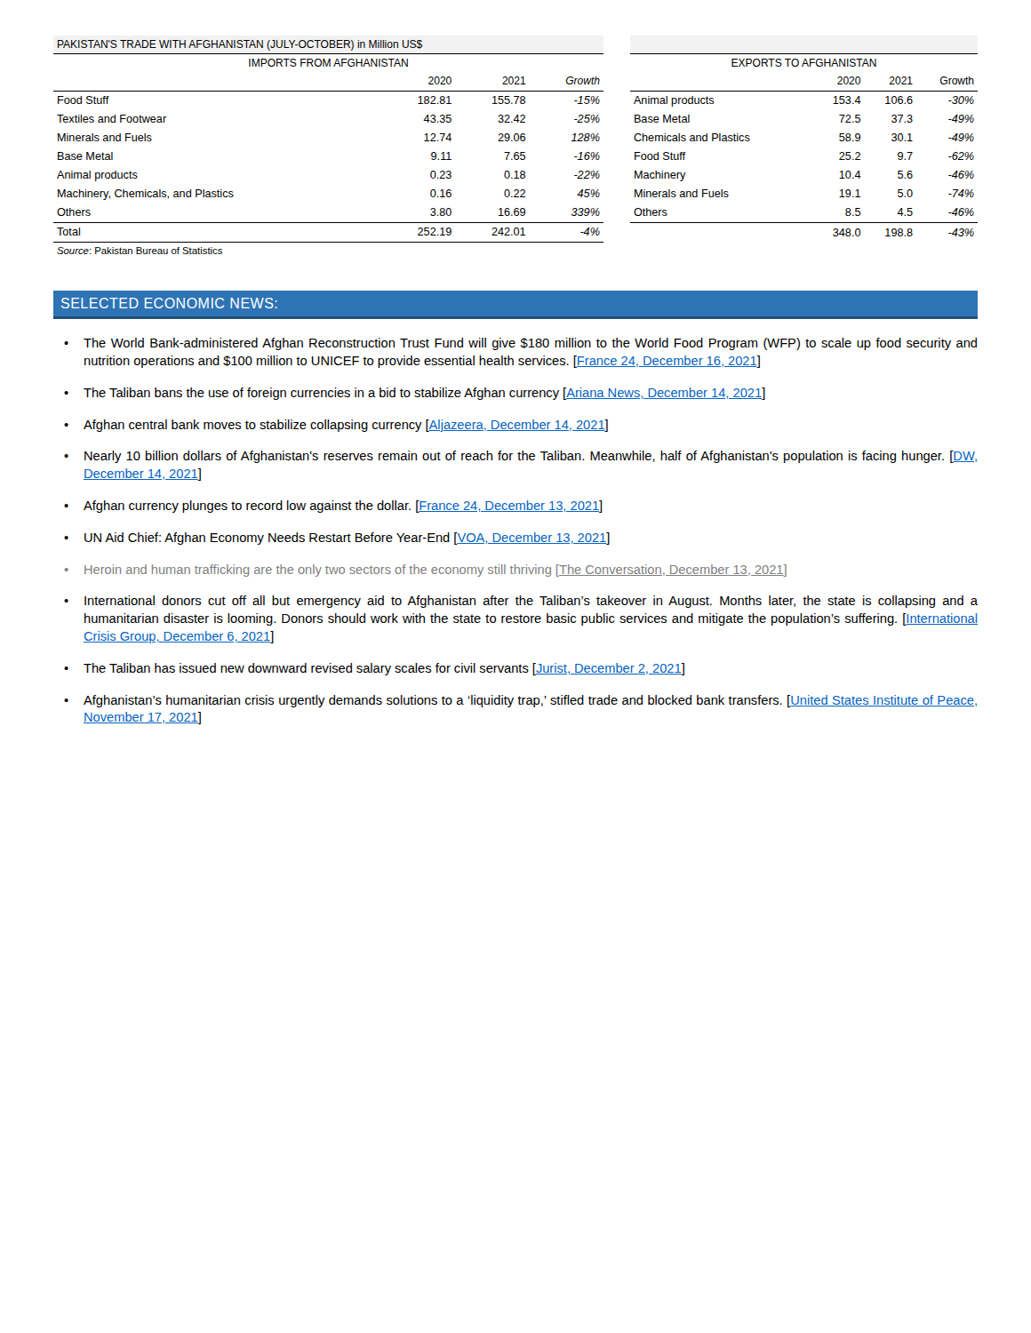| PAKISTAN'S TRADE WITH AFGHANISTAN (JULY-OCTOBER) in Million US$ | | |
| IMPORTS FROM AFGHANISTAN | | EXPORTS TO AFGHANISTAN |
| | 2020 | 2021 | Growth | | | 2020 | 2021 | Growth |
| Food Stuff | 182.81 | 155.78 | -15% | | Animal products | 153.4 | 106.6 | -30% |
| Textiles and Footwear | 43.35 | 32.42 | -25% | | Base Metal | 72.5 | 37.3 | -49% |
| Minerals and Fuels | 12.74 | 29.06 | 128% | | Chemicals and Plastics | 58.9 | 30.1 | -49% |
| Base Metal | 9.11 | 7.65 | -16% | | Food Stuff | 25.2 | 9.7 | -62% |
| Animal products | 0.23 | 0.18 | -22% | | Machinery | 10.4 | 5.6 | -46% |
| Machinery, Chemicals, and Plastics | 0.16 | 0.22 | 45% | | Minerals and Fuels | 19.1 | 5.0 | -74% |
| Others | 3.80 | 16.69 | 339% | | Others | 8.5 | 4.5 | -46% |
| Total | 252.19 | 242.01 | -4% | | | 348.0 | 198.8 | -43% |
| Source : Pakistan Bureau of Statistics | | |
SELECTED ECONOMIC NEWS:
The World Bank-administered Afghan Reconstruction Trust Fund will give $180 million to the World Food Program (WFP) to scale up food security and nutrition operations and $100 million to UNICEF to provide essential health services. [France 24, December 16, 2021]
The Taliban bans the use of foreign currencies in a bid to stabilize Afghan currency [Ariana News, December 14, 2021]
Afghan central bank moves to stabilize collapsing currency [Aljazeera, December 14, 2021]
Nearly 10 billion dollars of Afghanistan's reserves remain out of reach for the Taliban. Meanwhile, half of Afghanistan's population is facing hunger. [DW, December 14, 2021]
Afghan currency plunges to record low against the dollar. [France 24, December 13, 2021]
UN Aid Chief: Afghan Economy Needs Restart Before Year-End [VOA, December 13, 2021]
Heroin and human trafficking are the only two sectors of the economy still thriving [The Conversation, December 13, 2021]
International donors cut off all but emergency aid to Afghanistan after the Taliban’s takeover in August. Months later, the state is collapsing and a humanitarian disaster is looming. Donors should work with the state to restore basic public services and mitigate the population’s suffering. [International Crisis Group, December 6, 2021]
The Taliban has issued new downward revised salary scales for civil servants [Jurist, December 2, 2021]
Afghanistan’s humanitarian crisis urgently demands solutions to a ‘liquidity trap,’ stifled trade and blocked bank transfers. [United States Institute of Peace, November 17, 2021]